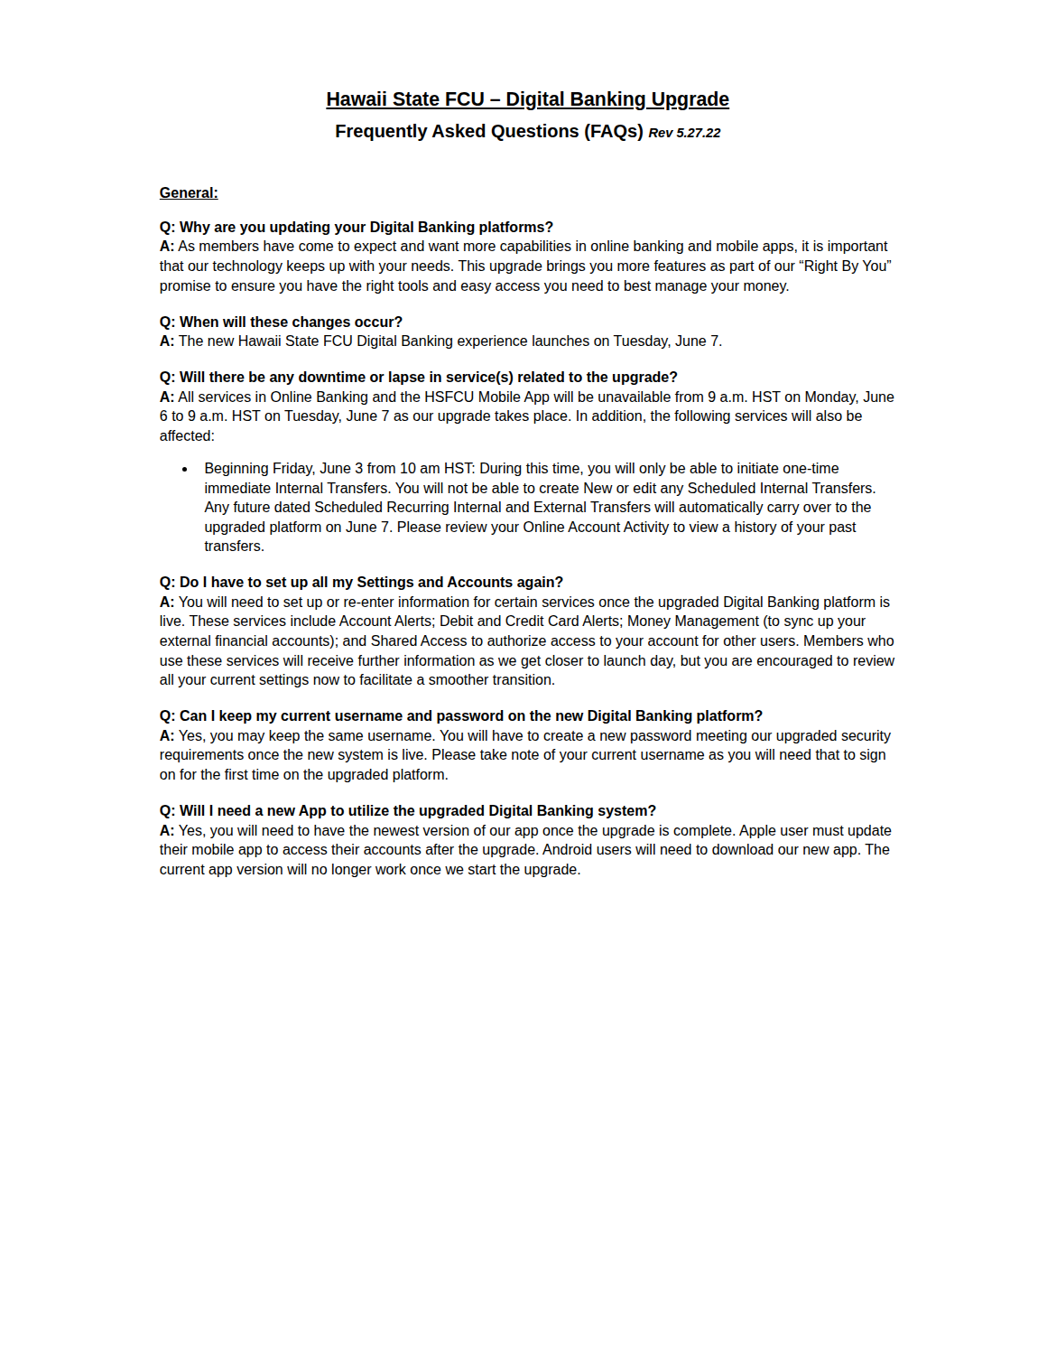Hawaii State FCU – Digital Banking Upgrade
Frequently Asked Questions (FAQs) Rev 5.27.22
General:
Q: Why are you updating your Digital Banking platforms?
A: As members have come to expect and want more capabilities in online banking and mobile apps, it is important that our technology keeps up with your needs. This upgrade brings you more features as part of our “Right By You” promise to ensure you have the right tools and easy access you need to best manage your money.
Q: When will these changes occur?
A: The new Hawaii State FCU Digital Banking experience launches on Tuesday, June 7.
Q: Will there be any downtime or lapse in service(s) related to the upgrade?
A: All services in Online Banking and the HSFCU Mobile App will be unavailable from 9 a.m. HST on Monday, June 6 to 9 a.m. HST on Tuesday, June 7 as our upgrade takes place. In addition, the following services will also be affected:
Beginning Friday, June 3 from 10 am HST: During this time, you will only be able to initiate one-time immediate Internal Transfers. You will not be able to create New or edit any Scheduled Internal Transfers. Any future dated Scheduled Recurring Internal and External Transfers will automatically carry over to the upgraded platform on June 7. Please review your Online Account Activity to view a history of your past transfers.
Q: Do I have to set up all my Settings and Accounts again?
A: You will need to set up or re-enter information for certain services once the upgraded Digital Banking platform is live. These services include Account Alerts; Debit and Credit Card Alerts; Money Management (to sync up your external financial accounts); and Shared Access to authorize access to your account for other users. Members who use these services will receive further information as we get closer to launch day, but you are encouraged to review all your current settings now to facilitate a smoother transition.
Q: Can I keep my current username and password on the new Digital Banking platform?
A: Yes, you may keep the same username. You will have to create a new password meeting our upgraded security requirements once the new system is live. Please take note of your current username as you will need that to sign on for the first time on the upgraded platform.
Q: Will I need a new App to utilize the upgraded Digital Banking system?
A: Yes, you will need to have the newest version of our app once the upgrade is complete. Apple user must update their mobile app to access their accounts after the upgrade. Android users will need to download our new app. The current app version will no longer work once we start the upgrade.